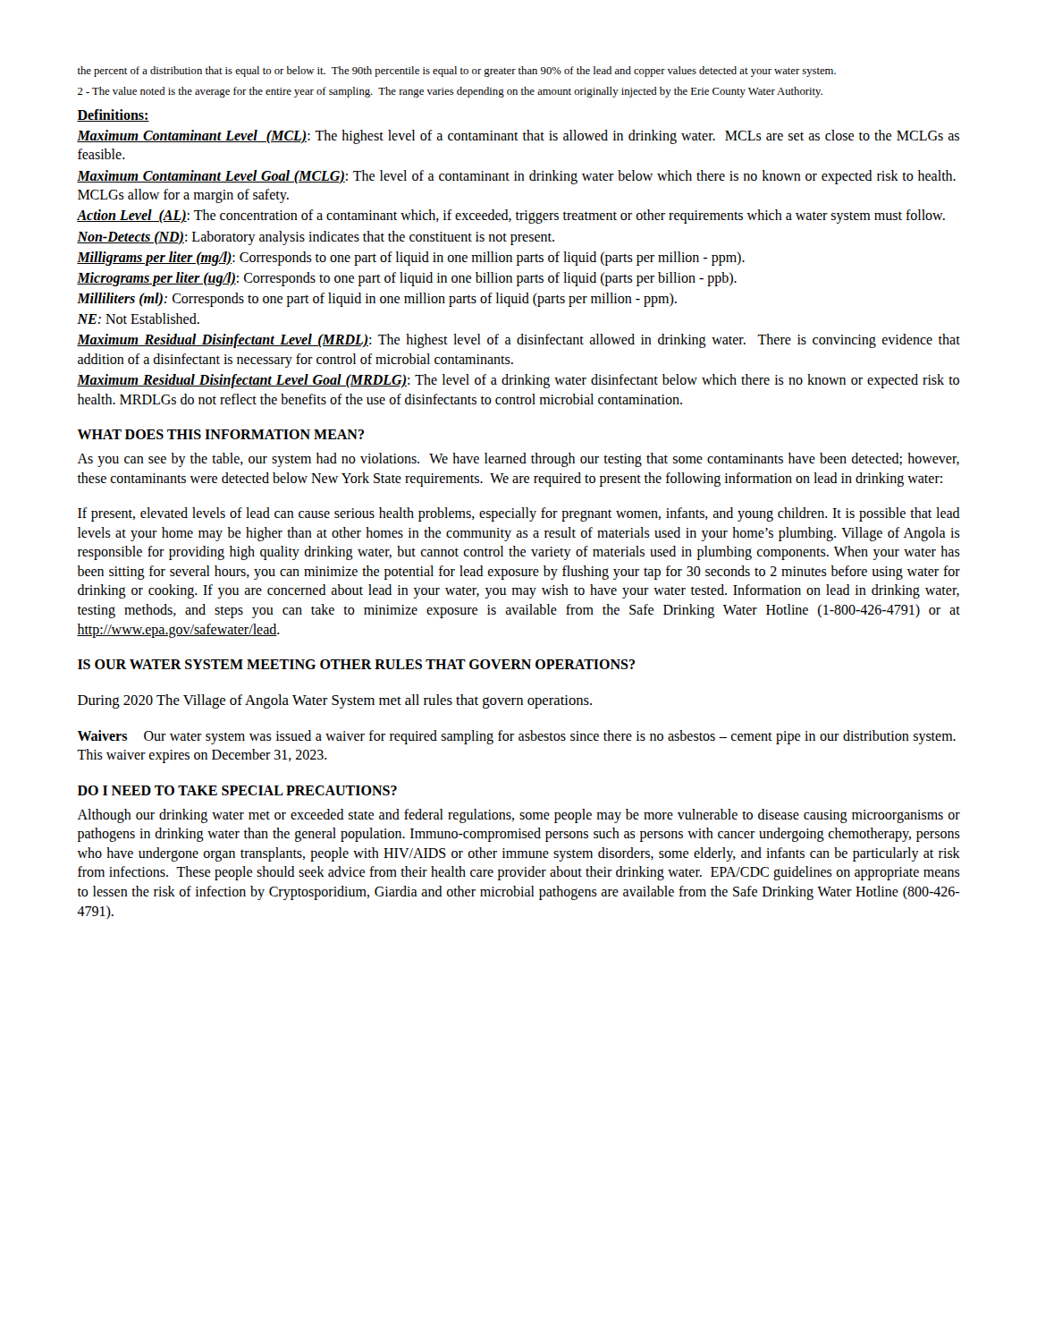the percent of a distribution that is equal to or below it. The 90th percentile is equal to or greater than 90% of the lead and copper values detected at your water system.
2 - The value noted is the average for the entire year of sampling. The range varies depending on the amount originally injected by the Erie County Water Authority.
Definitions:
Maximum Contaminant Level (MCL): The highest level of a contaminant that is allowed in drinking water. MCLs are set as close to the MCLGs as feasible.
Maximum Contaminant Level Goal (MCLG): The level of a contaminant in drinking water below which there is no known or expected risk to health. MCLGs allow for a margin of safety.
Action Level (AL): The concentration of a contaminant which, if exceeded, triggers treatment or other requirements which a water system must follow.
Non-Detects (ND): Laboratory analysis indicates that the constituent is not present.
Milligrams per liter (mg/l): Corresponds to one part of liquid in one million parts of liquid (parts per million - ppm).
Micrograms per liter (ug/l): Corresponds to one part of liquid in one billion parts of liquid (parts per billion - ppb).
Milliliters (ml): Corresponds to one part of liquid in one million parts of liquid (parts per million - ppm).
NE: Not Established.
Maximum Residual Disinfectant Level (MRDL): The highest level of a disinfectant allowed in drinking water. There is convincing evidence that addition of a disinfectant is necessary for control of microbial contaminants.
Maximum Residual Disinfectant Level Goal (MRDLG): The level of a drinking water disinfectant below which there is no known or expected risk to health. MRDLGs do not reflect the benefits of the use of disinfectants to control microbial contamination.
What does this information mean?
As you can see by the table, our system had no violations. We have learned through our testing that some contaminants have been detected; however, these contaminants were detected below New York State requirements. We are required to present the following information on lead in drinking water:
If present, elevated levels of lead can cause serious health problems, especially for pregnant women, infants, and young children. It is possible that lead levels at your home may be higher than at other homes in the community as a result of materials used in your home’s plumbing. Village of Angola is responsible for providing high quality drinking water, but cannot control the variety of materials used in plumbing components. When your water has been sitting for several hours, you can minimize the potential for lead exposure by flushing your tap for 30 seconds to 2 minutes before using water for drinking or cooking. If you are concerned about lead in your water, you may wish to have your water tested. Information on lead in drinking water, testing methods, and steps you can take to minimize exposure is available from the Safe Drinking Water Hotline (1-800-426-4791) or at http://www.epa.gov/safewater/lead.
Is our water system meeting other rules that govern operations?
During 2020 The Village of Angola Water System met all rules that govern operations.
Waivers Our water system was issued a waiver for required sampling for asbestos since there is no asbestos – cement pipe in our distribution system. This waiver expires on December 31, 2023.
Do I need to take special precautions?
Although our drinking water met or exceeded state and federal regulations, some people may be more vulnerable to disease causing microorganisms or pathogens in drinking water than the general population. Immuno-compromised persons such as persons with cancer undergoing chemotherapy, persons who have undergone organ transplants, people with HIV/AIDS or other immune system disorders, some elderly, and infants can be particularly at risk from infections. These people should seek advice from their health care provider about their drinking water. EPA/CDC guidelines on appropriate means to lessen the risk of infection by Cryptosporidium, Giardia and other microbial pathogens are available from the Safe Drinking Water Hotline (800-426-4791).